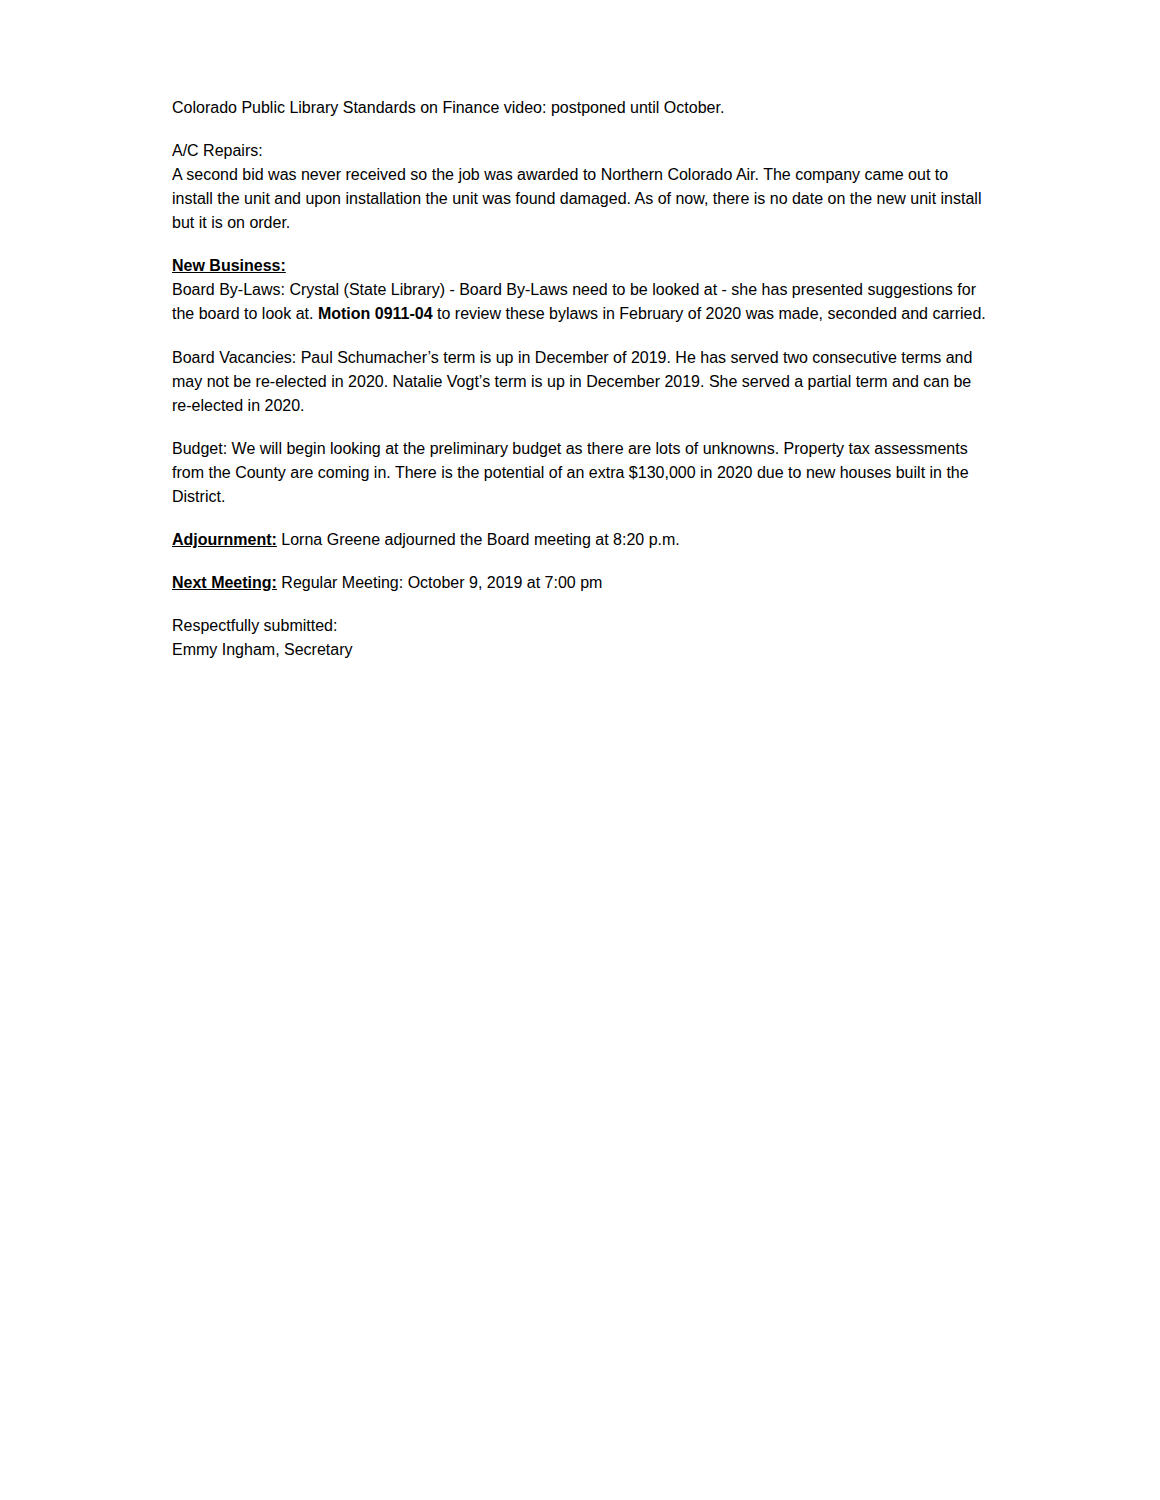Colorado Public Library Standards on Finance video: postponed until October.
A/C Repairs:
A second bid was never received so the job was awarded to Northern Colorado Air. The company came out to install the unit and upon installation the unit was found damaged. As of now, there is no date on the new unit install but it is on order.
New Business:
Board By-Laws: Crystal (State Library) - Board By-Laws need to be looked at - she has presented suggestions for the board to look at. Motion 0911-04 to review these bylaws in February of 2020 was made, seconded and carried.
Board Vacancies: Paul Schumacher’s term is up in December of 2019. He has served two consecutive terms and may not be re-elected in 2020. Natalie Vogt’s term is up in December 2019. She served a partial term and can be re-elected in 2020.
Budget: We will begin looking at the preliminary budget as there are lots of unknowns. Property tax assessments from the County are coming in. There is the potential of an extra $130,000 in 2020 due to new houses built in the District.
Adjournment: Lorna Greene adjourned the Board meeting at 8:20 p.m.
Next Meeting: Regular Meeting: October 9, 2019 at 7:00 pm
Respectfully submitted:
Emmy Ingham, Secretary